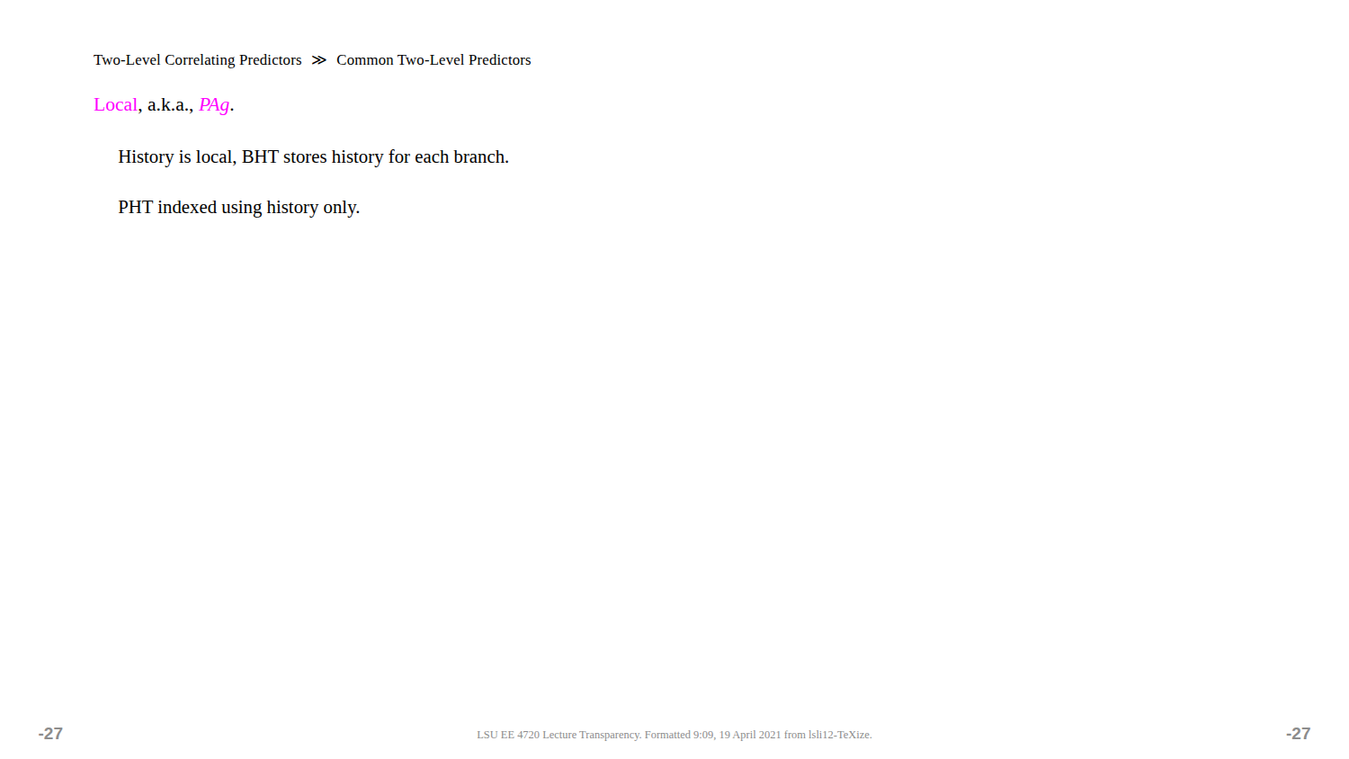Two-Level Correlating Predictors ≫ Common Two-Level Predictors
Local, a.k.a., PAg.
History is local, BHT stores history for each branch.
PHT indexed using history only.
-27
LSU EE 4720 Lecture Transparency. Formatted 9:09, 19 April 2021 from lsli12-TeXize.
-27